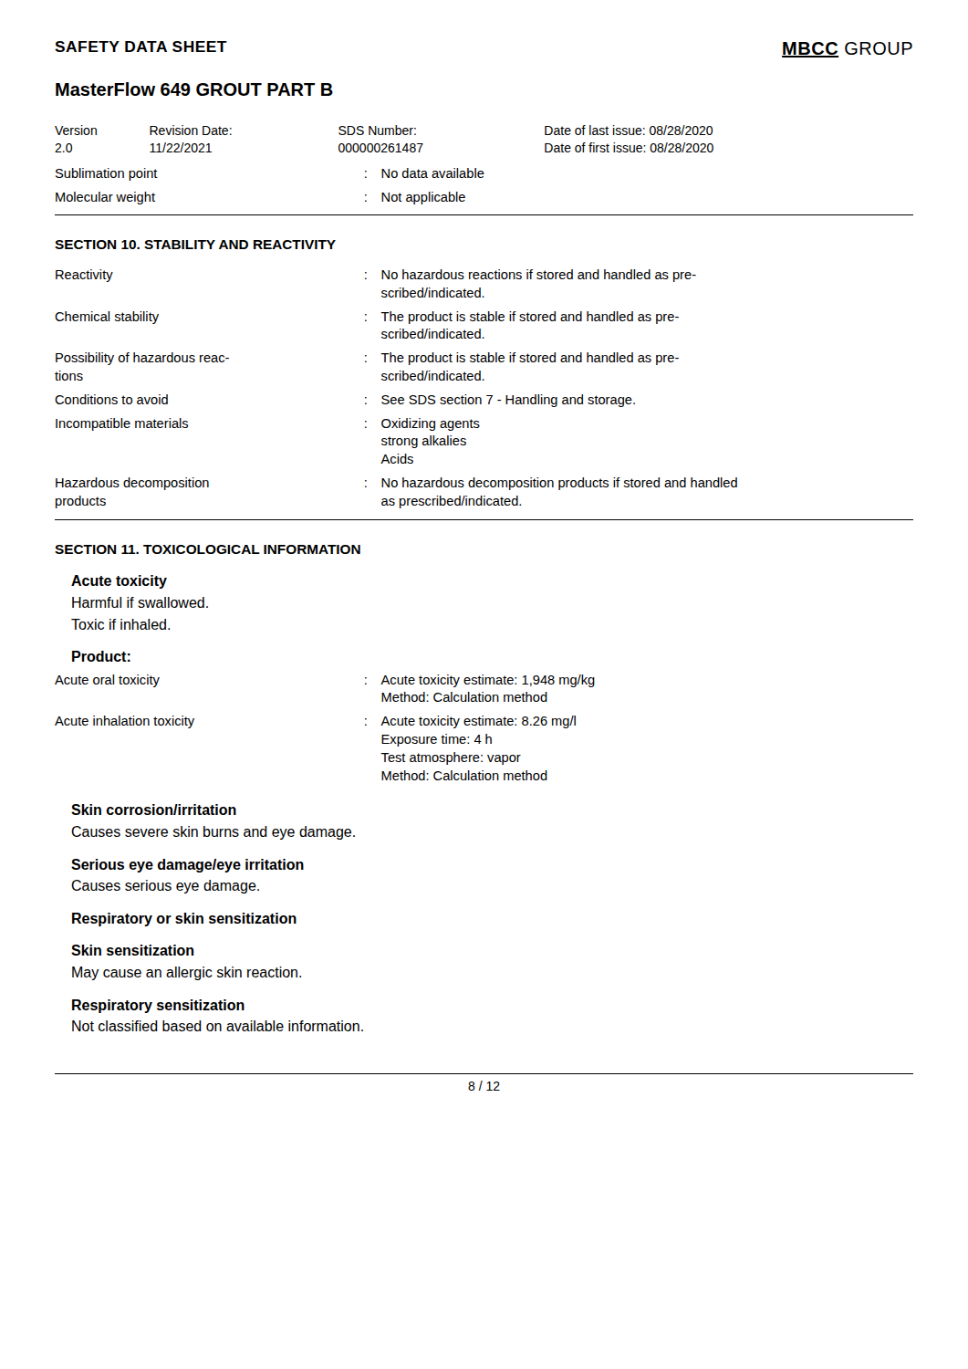SAFETY DATA SHEET
MBCC GROUP
MasterFlow 649 GROUT PART B
| Version 2.0 | Revision Date: 11/22/2021 | SDS Number: 000000261487 | Date of last issue: 08/28/2020 Date of first issue: 08/28/2020 |
| Sublimation point | : | No data available |
| Molecular weight | : | Not applicable |
SECTION 10. STABILITY AND REACTIVITY
| Reactivity | : | No hazardous reactions if stored and handled as pre- scribed/indicated. |
| Chemical stability | : | The product is stable if stored and handled as pre- scribed/indicated. |
| Possibility of hazardous reac- tions | : | The product is stable if stored and handled as pre- scribed/indicated. |
| Conditions to avoid | : | See SDS section 7 - Handling and storage. |
| Incompatible materials | : | Oxidizing agents strong alkalies Acids |
| Hazardous decomposition products | : | No hazardous decomposition products if stored and handled as prescribed/indicated. |
SECTION 11. TOXICOLOGICAL INFORMATION
Acute toxicity
Harmful if swallowed.
Toxic if inhaled.
Product:
| Acute oral toxicity | : | Acute toxicity estimate: 1,948 mg/kg Method: Calculation method |
| Acute inhalation toxicity | : | Acute toxicity estimate: 8.26 mg/l Exposure time: 4 h Test atmosphere: vapor Method: Calculation method |
Skin corrosion/irritation
Causes severe skin burns and eye damage.
Serious eye damage/eye irritation
Causes serious eye damage.
Respiratory or skin sensitization
Skin sensitization
May cause an allergic skin reaction.
Respiratory sensitization
Not classified based on available information.
8 / 12